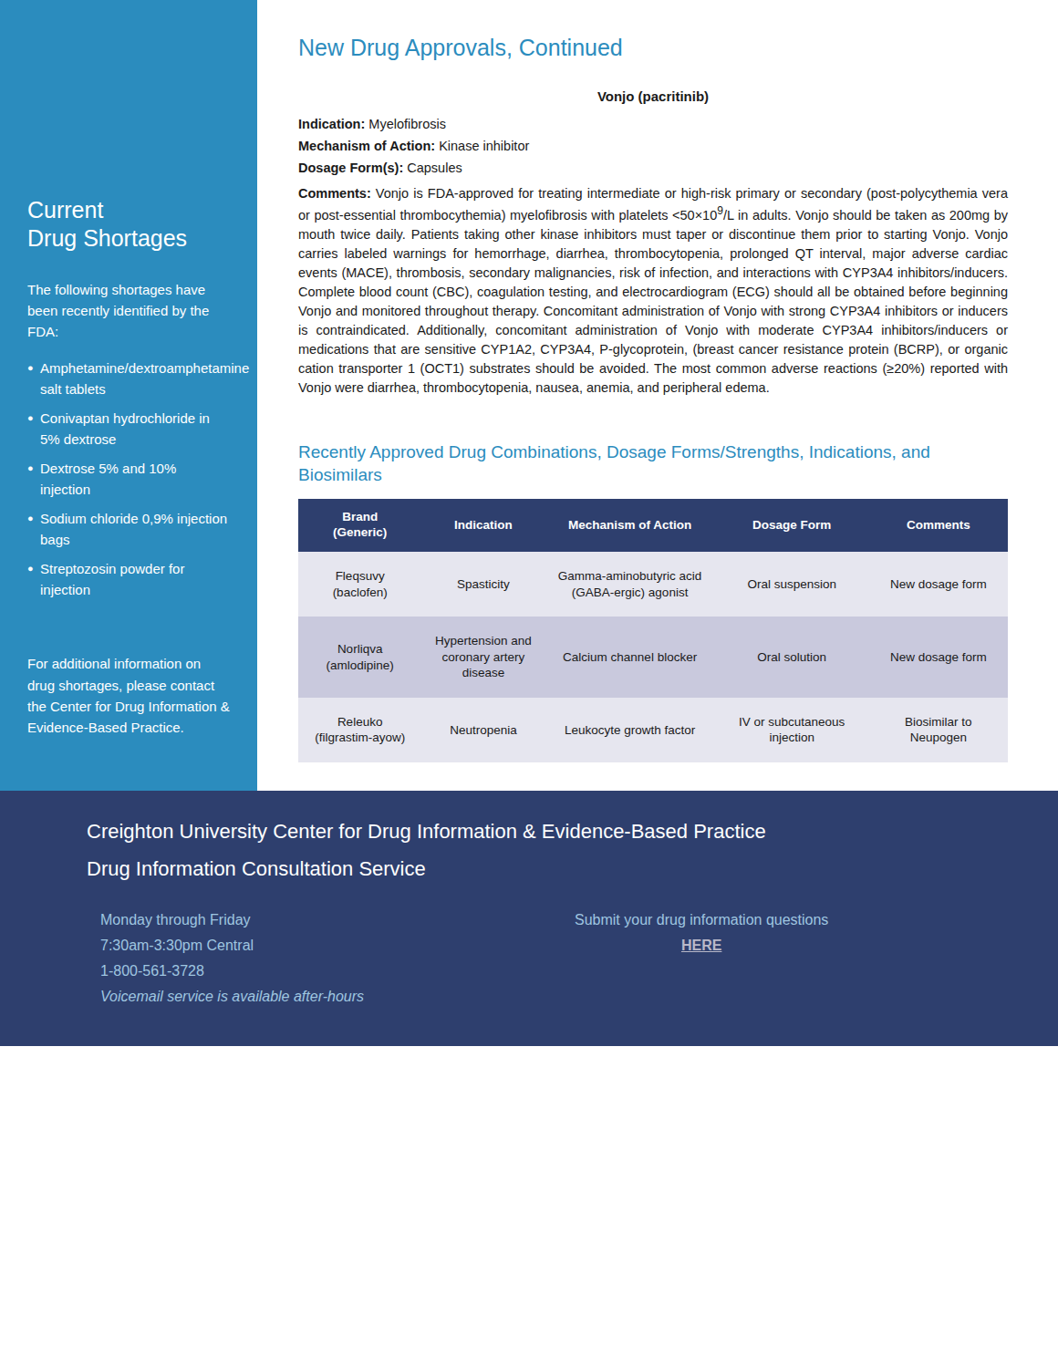Current
Drug Shortages
The following shortages have been recently identified by the FDA:
Amphetamine/dextroamphetamine salt tablets
Conivaptan hydrochloride in 5% dextrose
Dextrose 5% and 10% injection
Sodium chloride 0,9% injection bags
Streptozosin powder for injection
For additional information on drug shortages, please contact the Center for Drug Information & Evidence-Based Practice.
New Drug Approvals, Continued
Vonjo (pacritinib)
Indication: Myelofibrosis
Mechanism of Action: Kinase inhibitor
Dosage Form(s): Capsules
Comments: Vonjo is FDA-approved for treating intermediate or high-risk primary or secondary (post-polycythemia vera or post-essential thrombocythemia) myelofibrosis with platelets <50×109/L in adults. Vonjo should be taken as 200mg by mouth twice daily. Patients taking other kinase inhibitors must taper or discontinue them prior to starting Vonjo. Vonjo carries labeled warnings for hemorrhage, diarrhea, thrombocytopenia, prolonged QT interval, major adverse cardiac events (MACE), thrombosis, secondary malignancies, risk of infection, and interactions with CYP3A4 inhibitors/inducers. Complete blood count (CBC), coagulation testing, and electrocardiogram (ECG) should all be obtained before beginning Vonjo and monitored throughout therapy. Concomitant administration of Vonjo with strong CYP3A4 inhibitors or inducers is contraindicated. Additionally, concomitant administration of Vonjo with moderate CYP3A4 inhibitors/inducers or medications that are sensitive CYP1A2, CYP3A4, P-glycoprotein, (breast cancer resistance protein (BCRP), or organic cation transporter 1 (OCT1) substrates should be avoided. The most common adverse reactions (≥20%) reported with Vonjo were diarrhea, thrombocytopenia, nausea, anemia, and peripheral edema.
Recently Approved Drug Combinations, Dosage Forms/Strengths, Indications, and Biosimilars
| Brand (Generic) | Indication | Mechanism of Action | Dosage Form | Comments |
| --- | --- | --- | --- | --- |
| Fleqsuvy (baclofen) | Spasticity | Gamma-aminobutyric acid (GABA-ergic) agonist | Oral suspension | New dosage form |
| Norliqva (amlodipine) | Hypertension and coronary artery disease | Calcium channel blocker | Oral solution | New dosage form |
| Releuko (filgrastim-ayow) | Neutropenia | Leukocyte growth factor | IV or subcutaneous injection | Biosimilar to Neupogen |
Creighton University Center for Drug Information & Evidence-Based Practice
Drug Information Consultation Service
Monday through Friday
7:30am-3:30pm Central
1-800-561-3728
Voicemail service is available after-hours
Submit your drug information questions
HERE